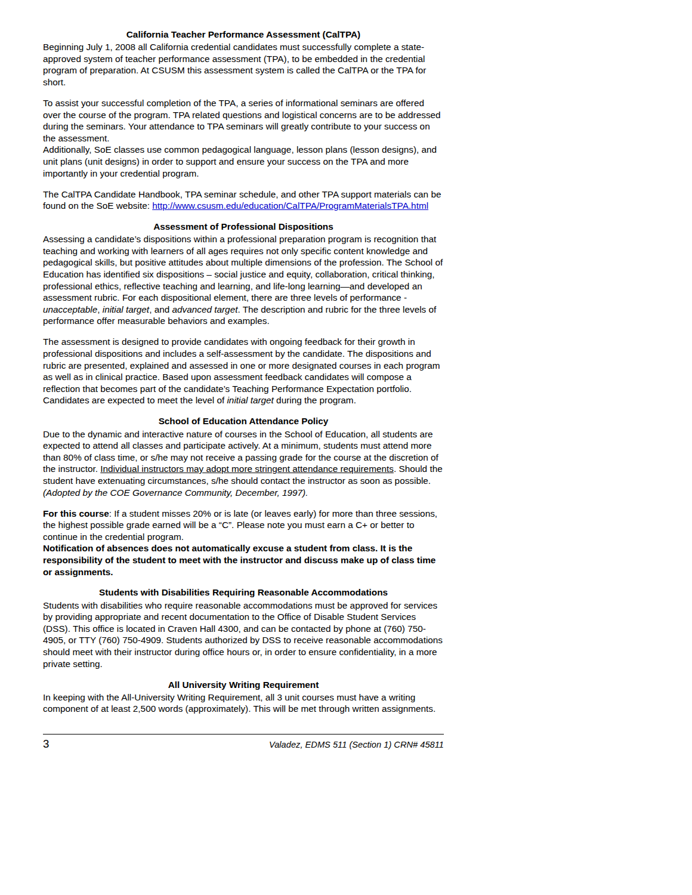California Teacher Performance Assessment (CalTPA)
Beginning July 1, 2008 all California credential candidates must successfully complete a state-approved system of teacher performance assessment (TPA), to be embedded in the credential program of preparation. At CSUSM this assessment system is called the CalTPA or the TPA for short.
To assist your successful completion of the TPA, a series of informational seminars are offered over the course of the program. TPA related questions and logistical concerns are to be addressed during the seminars. Your attendance to TPA seminars will greatly contribute to your success on the assessment.
Additionally, SoE classes use common pedagogical language, lesson plans (lesson designs), and unit plans (unit designs) in order to support and ensure your success on the TPA and more importantly in your credential program.
The CalTPA Candidate Handbook, TPA seminar schedule, and other TPA support materials can be found on the SoE website: http://www.csusm.edu/education/CalTPA/ProgramMaterialsTPA.html
Assessment of Professional Dispositions
Assessing a candidate’s dispositions within a professional preparation program is recognition that teaching and working with learners of all ages requires not only specific content knowledge and pedagogical skills, but positive attitudes about multiple dimensions of the profession. The School of Education has identified six dispositions – social justice and equity, collaboration, critical thinking, professional ethics, reflective teaching and learning, and life-long learning—and developed an assessment rubric. For each dispositional element, there are three levels of performance - unacceptable, initial target, and advanced target. The description and rubric for the three levels of performance offer measurable behaviors and examples.
The assessment is designed to provide candidates with ongoing feedback for their growth in professional dispositions and includes a self-assessment by the candidate. The dispositions and rubric are presented, explained and assessed in one or more designated courses in each program as well as in clinical practice. Based upon assessment feedback candidates will compose a reflection that becomes part of the candidate’s Teaching Performance Expectation portfolio. Candidates are expected to meet the level of initial target during the program.
School of Education Attendance Policy
Due to the dynamic and interactive nature of courses in the School of Education, all students are expected to attend all classes and participate actively. At a minimum, students must attend more than 80% of class time, or s/he may not receive a passing grade for the course at the discretion of the instructor. Individual instructors may adopt more stringent attendance requirements. Should the student have extenuating circumstances, s/he should contact the instructor as soon as possible. (Adopted by the COE Governance Community, December, 1997).
For this course: If a student misses 20% or is late (or leaves early) for more than three sessions, the highest possible grade earned will be a “C”. Please note you must earn a C+ or better to continue in the credential program.
Notification of absences does not automatically excuse a student from class. It is the responsibility of the student to meet with the instructor and discuss make up of class time or assignments.
Students with Disabilities Requiring Reasonable Accommodations
Students with disabilities who require reasonable accommodations must be approved for services by providing appropriate and recent documentation to the Office of Disable Student Services (DSS). This office is located in Craven Hall 4300, and can be contacted by phone at (760) 750-4905, or TTY (760) 750-4909. Students authorized by DSS to receive reasonable accommodations should meet with their instructor during office hours or, in order to ensure confidentiality, in a more private setting.
All University Writing Requirement
In keeping with the All-University Writing Requirement, all 3 unit courses must have a writing component of at least 2,500 words (approximately). This will be met through written assignments.
3 Valadez, EDMS 511 (Section 1) CRN# 45811